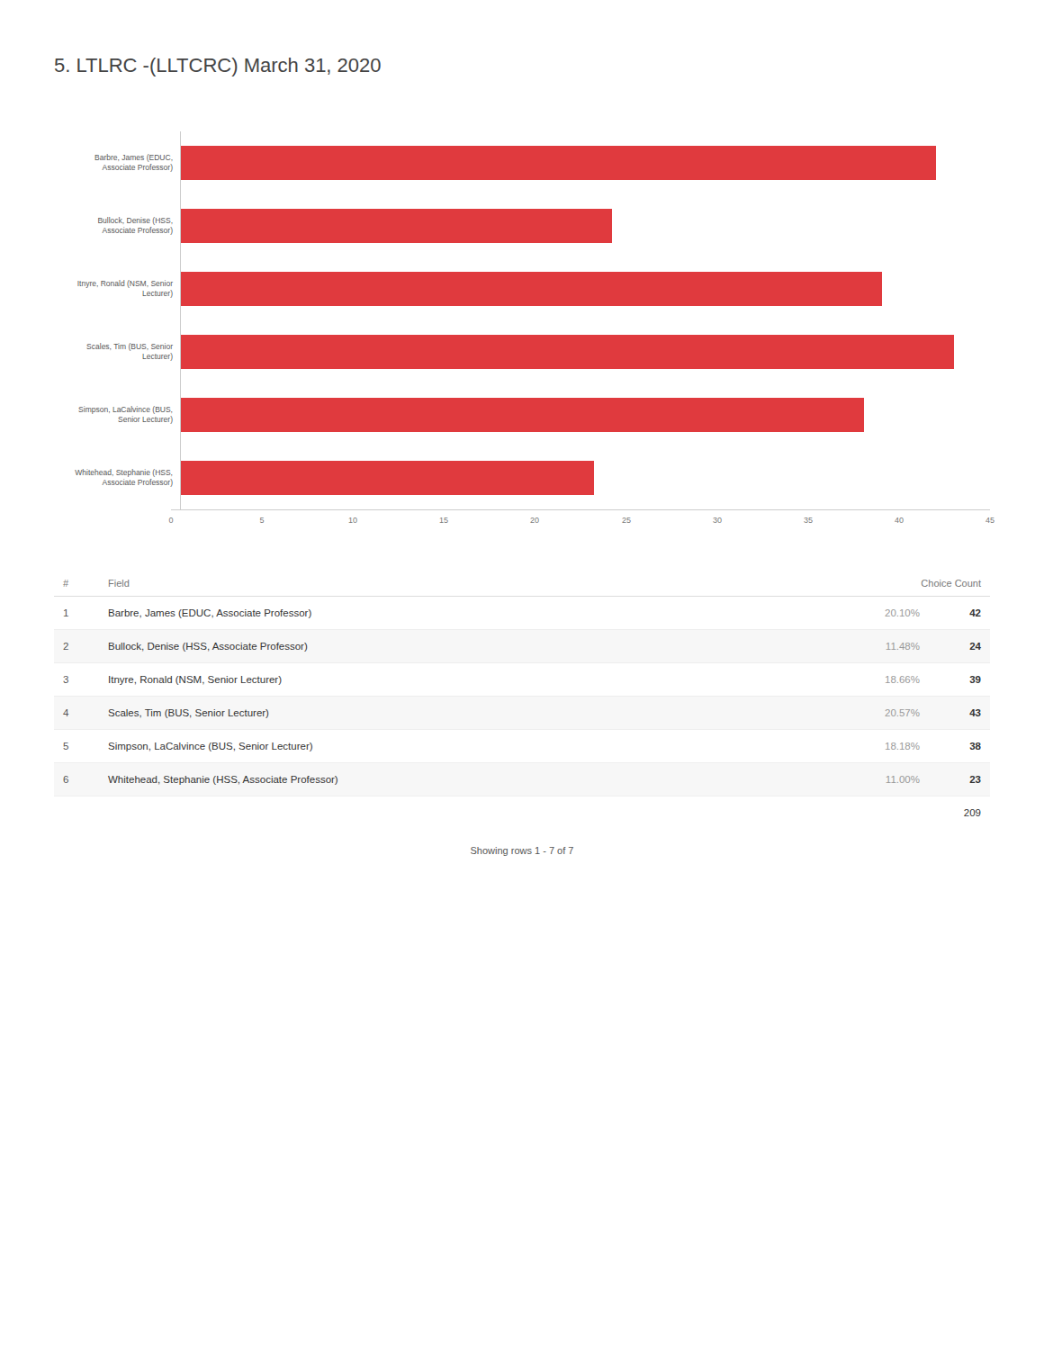5. LTLRC -(LLTCRC) March 31, 2020
Barbre, James (EDUC, Associate Professor)
Bullock, Denise (HSS, Associate Professor)
Itnyre, Ronald (NSM, Senior Lecturer)
Scales, Tim (BUS, Senior Lecturer)
Simpson, LaCalvince (BUS, Senior Lecturer)
Whitehead, Stephanie (HSS, Associate Professor)
0 5 10 15 20 25 30 35 40 45
| # | Field | Choice Count |
| --- | --- | --- |
| 1 | Barbre, James (EDUC, Associate Professor) | 20.10% | 42 |
| 2 | Bullock, Denise (HSS, Associate Professor) | 11.48% | 24 |
| 3 | Itnyre, Ronald (NSM, Senior Lecturer) | 18.66% | 39 |
| 4 | Scales, Tim (BUS, Senior Lecturer) | 20.57% | 43 |
| 5 | Simpson, LaCalvince (BUS, Senior Lecturer) | 18.18% | 38 |
| 6 | Whitehead, Stephanie (HSS, Associate Professor) | 11.00% | 23 |
209
Showing rows 1 - 7 of 7